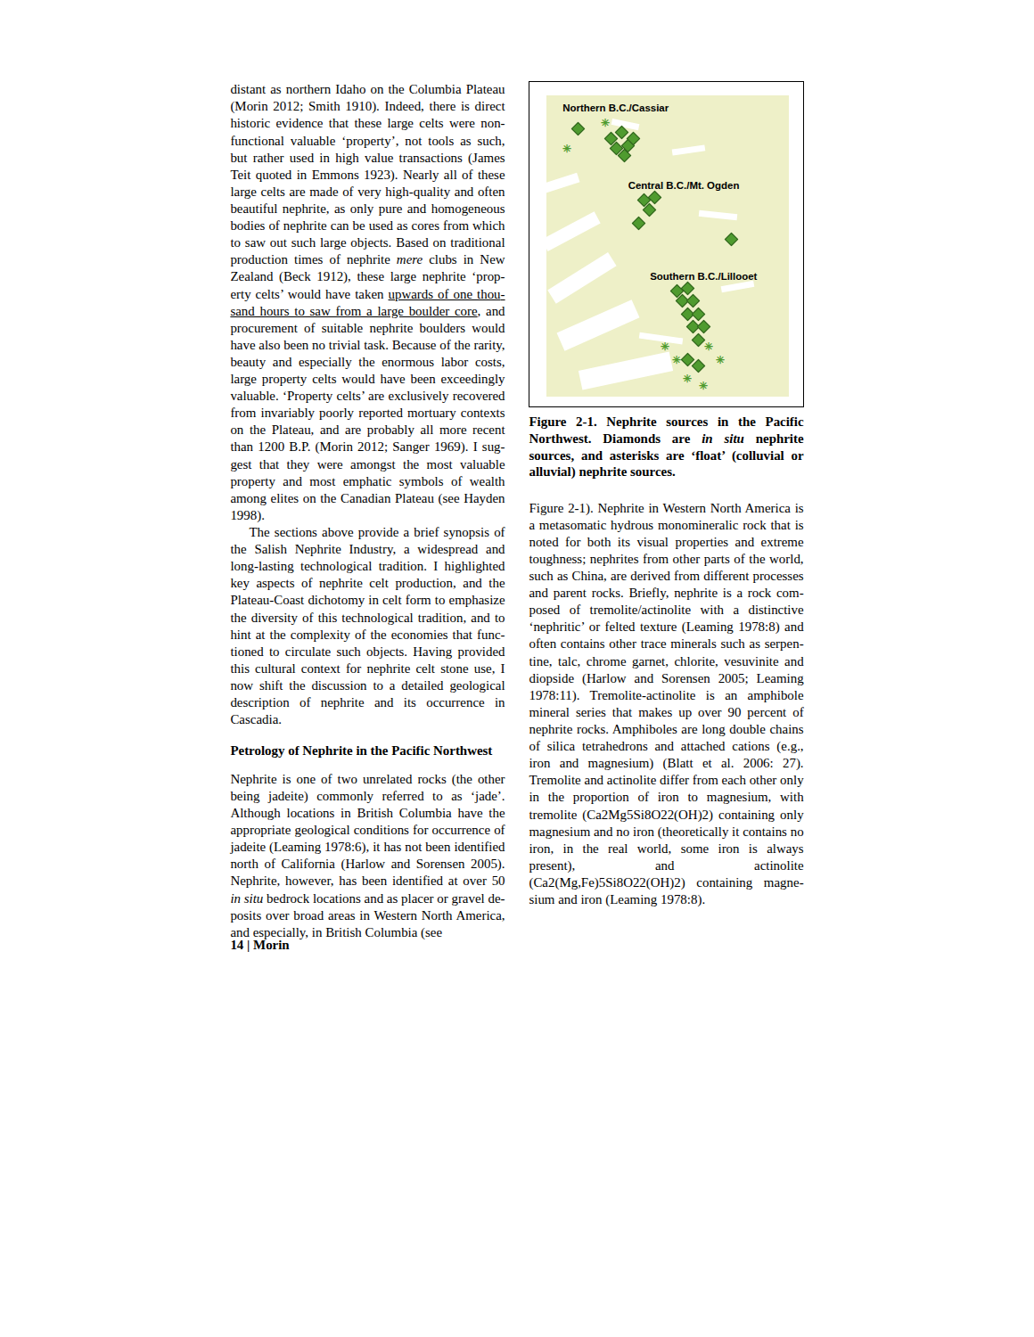distant as northern Idaho on the Columbia Plateau (Morin 2012; Smith 1910). Indeed, there is direct historic evidence that these large celts were non-functional valuable ‘property’, not tools as such, but rather used in high value transactions (James Teit quoted in Emmons 1923). Nearly all of these large celts are made of very high-quality and often beautiful nephrite, as only pure and homogeneous bodies of nephrite can be used as cores from which to saw out such large objects. Based on traditional production times of nephrite mere clubs in New Zealand (Beck 1912), these large nephrite ‘property celts’ would have taken upwards of one thousand hours to saw from a large boulder core, and procurement of suitable nephrite boulders would have also been no trivial task. Because of the rarity, beauty and especially the enormous labor costs, large property celts would have been exceedingly valuable. ‘Property celts’ are exclusively recovered from invariably poorly reported mortuary contexts on the Plateau, and are probably all more recent than 1200 B.P. (Morin 2012; Sanger 1969). I suggest that they were amongst the most valuable property and most emphatic symbols of wealth among elites on the Canadian Plateau (see Hayden 1998).
The sections above provide a brief synopsis of the Salish Nephrite Industry, a widespread and long-lasting technological tradition. I highlighted key aspects of nephrite celt production, and the Plateau-Coast dichotomy in celt form to emphasize the diversity of this technological tradition, and to hint at the complexity of the economies that functioned to circulate such objects. Having provided this cultural context for nephrite celt stone use, I now shift the discussion to a detailed geological description of nephrite and its occurrence in Cascadia.
Petrology of Nephrite in the Pacific Northwest
Nephrite is one of two unrelated rocks (the other being jadeite) commonly referred to as ‘jade’. Although locations in British Columbia have the appropriate geological conditions for occurrence of jadeite (Leaming 1978:6), it has not been identified north of California (Harlow and Sorensen 2005). Nephrite, however, has been identified at over 50 in situ bedrock locations and as placer or gravel deposits over broad areas in Western North America, and especially, in British Columbia (see
Northern B.C./Cassiar
Central B.C./Mt. Ogden
Southern B.C./Lillooet
✳
✳
✳
✳
✳
✳
✳
✳
Figure 2-1. Nephrite sources in the Pacific Northwest. Diamonds are in situ nephrite sources, and asterisks are ‘float’ (colluvial or alluvial) nephrite sources.
Figure 2-1). Nephrite in Western North America is a metasomatic hydrous monomineralic rock that is noted for both its visual properties and extreme toughness; nephrites from other parts of the world, such as China, are derived from different processes and parent rocks. Briefly, nephrite is a rock composed of tremolite/actinolite with a distinctive ‘nephritic’ or felted texture (Leaming 1978:8) and often contains other trace minerals such as serpentine, talc, chrome garnet, chlorite, vesuvinite and diopside (Harlow and Sorensen 2005; Leaming 1978:11). Tremolite-actinolite is an amphibole mineral series that makes up over 90 percent of nephrite rocks. Amphiboles are long double chains of silica tetrahedrons and attached cations (e.g., iron and magnesium) (Blatt et al. 2006: 27). Tremolite and actinolite differ from each other only in the proportion of iron to magnesium, with tremolite (Ca2Mg5Si8O22(OH)2) containing only magnesium and no iron (theoretically it contains no iron, in the real world, some iron is always present), and actinolite (Ca2(Mg,Fe)5Si8O22(OH)2) containing magnesium and iron (Leaming 1978:8).
14 | Morin